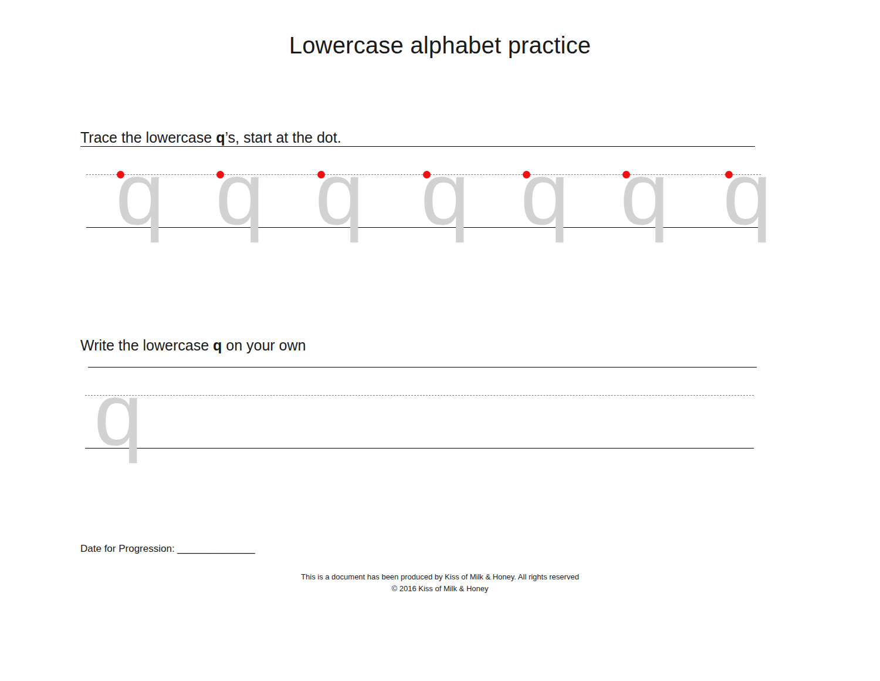Lowercase alphabet practice
Trace the lowercase q’s, start at the dot.
q q q q q q q
Write the lowercase q on your own
q
Date for Progression: ______________
This is a document has been produced by Kiss of Milk & Honey. All rights reserved
© 2016 Kiss of Milk & Honey